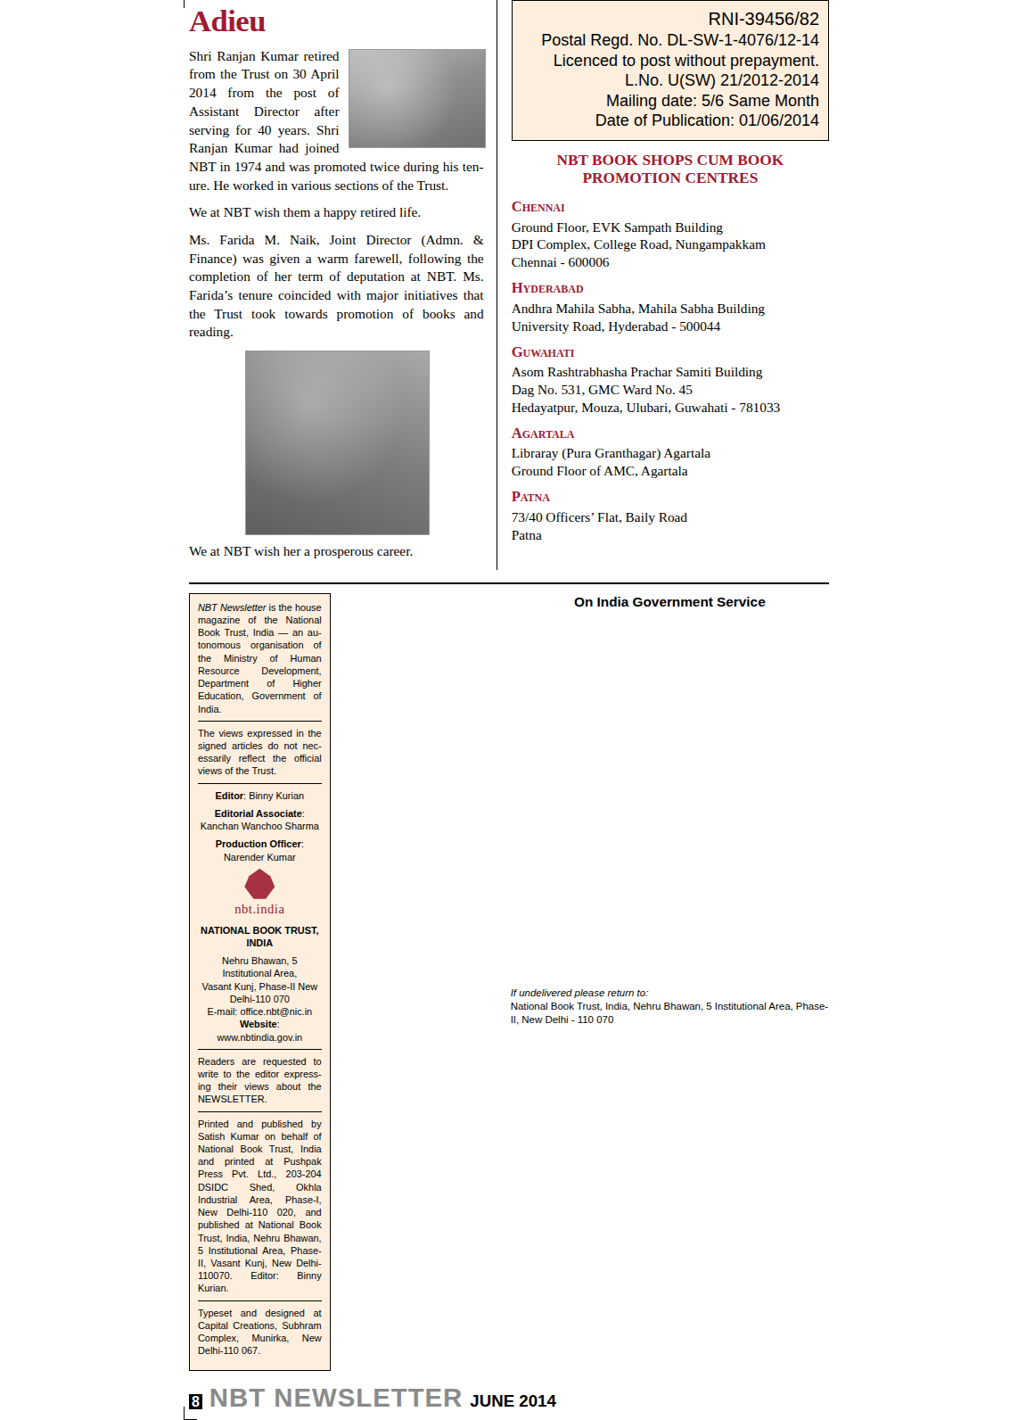Adieu
Shri Ranjan Kumar retired from the Trust on 30 April 2014 from the post of Assistant Director after serving for 40 years. Shri Ranjan Kumar had joined NBT in 1974 and was promoted twice during his tenure. He worked in various sections of the Trust.
We at NBT wish them a happy retired life.
Ms. Farida M. Naik, Joint Director (Admn. & Finance) was given a warm farewell, following the completion of her term of deputation at NBT. Ms. Farida’s tenure coincided with major initiatives that the Trust took towards promotion of books and reading.
We at NBT wish her a prosperous career.
RNI-39456/82
Postal Regd. No. DL-SW-1-4076/12-14
Licenced to post without prepayment.
L.No. U(SW) 21/2012-2014
Mailing date: 5/6 Same Month
Date of Publication: 01/06/2014
NBT BOOK SHOPS CUM BOOK PROMOTION CENTRES
Chennai
Ground Floor, EVK Sampath Building
DPI Complex, College Road, Nungampakkam
Chennai - 600006
Hyderabad
Andhra Mahila Sabha, Mahila Sabha Building
University Road, Hyderabad - 500044
Guwahati
Asom Rashtrabhasha Prachar Samiti Building
Dag No. 531, GMC Ward No. 45
Hedayatpur, Mouza, Ulubari, Guwahati - 781033
Agartala
Libraray (Pura Granthagar) Agartala
Ground Floor of AMC, Agartala
Patna
73/40 Officers’ Flat, Baily Road
Patna
NBT Newsletter is the house magazine of the National Book Trust, India — an autonomous organisation of the Ministry of Human Resource Development, Department of Higher Education, Government of India.
The views expressed in the signed articles do not necessarily reflect the official views of the Trust.
Editor: Binny Kurian
Editorial Associate: Kanchan Wanchoo Sharma
Production Officer: Narender Kumar
nbt.india
NATIONAL BOOK TRUST, INDIA
Nehru Bhawan, 5 Institutional Area,
Vasant Kunj, Phase-II New Delhi-110 070
E-mail: office.nbt@nic.in
Website: www.nbtindia.gov.in
Readers are requested to write to the editor expressing their views about the NEWSLETTER.
Printed and published by Satish Kumar on behalf of National Book Trust, India and printed at Pushpak Press Pvt. Ltd., 203-204 DSIDC Shed, Okhla Industrial Area, Phase-I, New Delhi-110 020, and published at National Book Trust, India, Nehru Bhawan, 5 Institutional Area, Phase-II, Vasant Kunj, New Delhi-110070. Editor: Binny Kurian.
Typeset and designed at Capital Creations, Subhram Complex, Munirka, New Delhi-110 067.
On India Government Service
If undelivered please return to:
National Book Trust, India, Nehru Bhawan, 5 Institutional Area, Phase-II, New Delhi - 110 070
8 NBT NEWSLETTER JUNE 2014